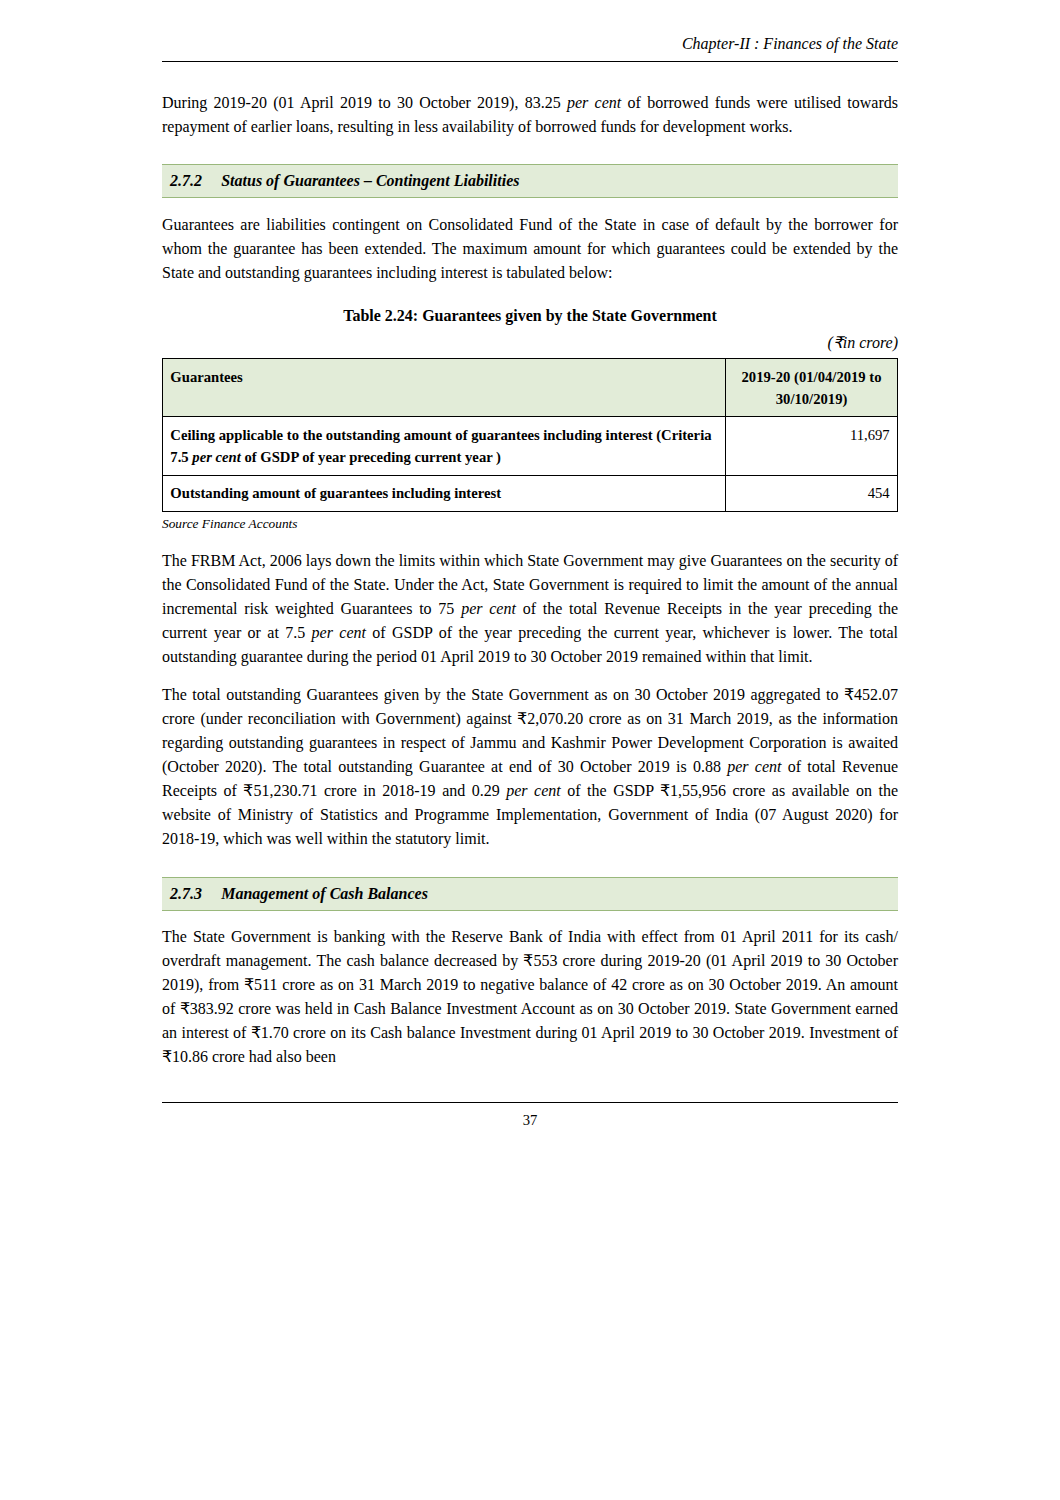Chapter-II : Finances of the State
During 2019-20 (01 April 2019 to 30 October 2019), 83.25 per cent of borrowed funds were utilised towards repayment of earlier loans, resulting in less availability of borrowed funds for development works.
2.7.2 Status of Guarantees – Contingent Liabilities
Guarantees are liabilities contingent on Consolidated Fund of the State in case of default by the borrower for whom the guarantee has been extended. The maximum amount for which guarantees could be extended by the State and outstanding guarantees including interest is tabulated below:
Table 2.24: Guarantees given by the State Government
(₹in crore)
| Guarantees | 2019-20 (01/04/2019 to 30/10/2019) |
| --- | --- |
| Ceiling applicable to the outstanding amount of guarantees including interest (Criteria 7.5 per cent of GSDP of year preceding current year ) | 11,697 |
| Outstanding amount of guarantees including interest | 454 |
Source Finance Accounts
The FRBM Act, 2006 lays down the limits within which State Government may give Guarantees on the security of the Consolidated Fund of the State. Under the Act, State Government is required to limit the amount of the annual incremental risk weighted Guarantees to 75 per cent of the total Revenue Receipts in the year preceding the current year or at 7.5 per cent of GSDP of the year preceding the current year, whichever is lower. The total outstanding guarantee during the period 01 April 2019 to 30 October 2019 remained within that limit.
The total outstanding Guarantees given by the State Government as on 30 October 2019 aggregated to ₹452.07 crore (under reconciliation with Government) against ₹2,070.20 crore as on 31 March 2019, as the information regarding outstanding guarantees in respect of Jammu and Kashmir Power Development Corporation is awaited (October 2020). The total outstanding Guarantee at end of 30 October 2019 is 0.88 per cent of total Revenue Receipts of ₹51,230.71 crore in 2018-19 and 0.29 per cent of the GSDP ₹1,55,956 crore as available on the website of Ministry of Statistics and Programme Implementation, Government of India (07 August 2020) for 2018-19, which was well within the statutory limit.
2.7.3 Management of Cash Balances
The State Government is banking with the Reserve Bank of India with effect from 01 April 2011 for its cash/ overdraft management. The cash balance decreased by ₹553 crore during 2019-20 (01 April 2019 to 30 October 2019), from ₹511 crore as on 31 March 2019 to negative balance of 42 crore as on 30 October 2019. An amount of ₹383.92 crore was held in Cash Balance Investment Account as on 30 October 2019. State Government earned an interest of ₹1.70 crore on its Cash balance Investment during 01 April 2019 to 30 October 2019. Investment of ₹10.86 crore had also been
37